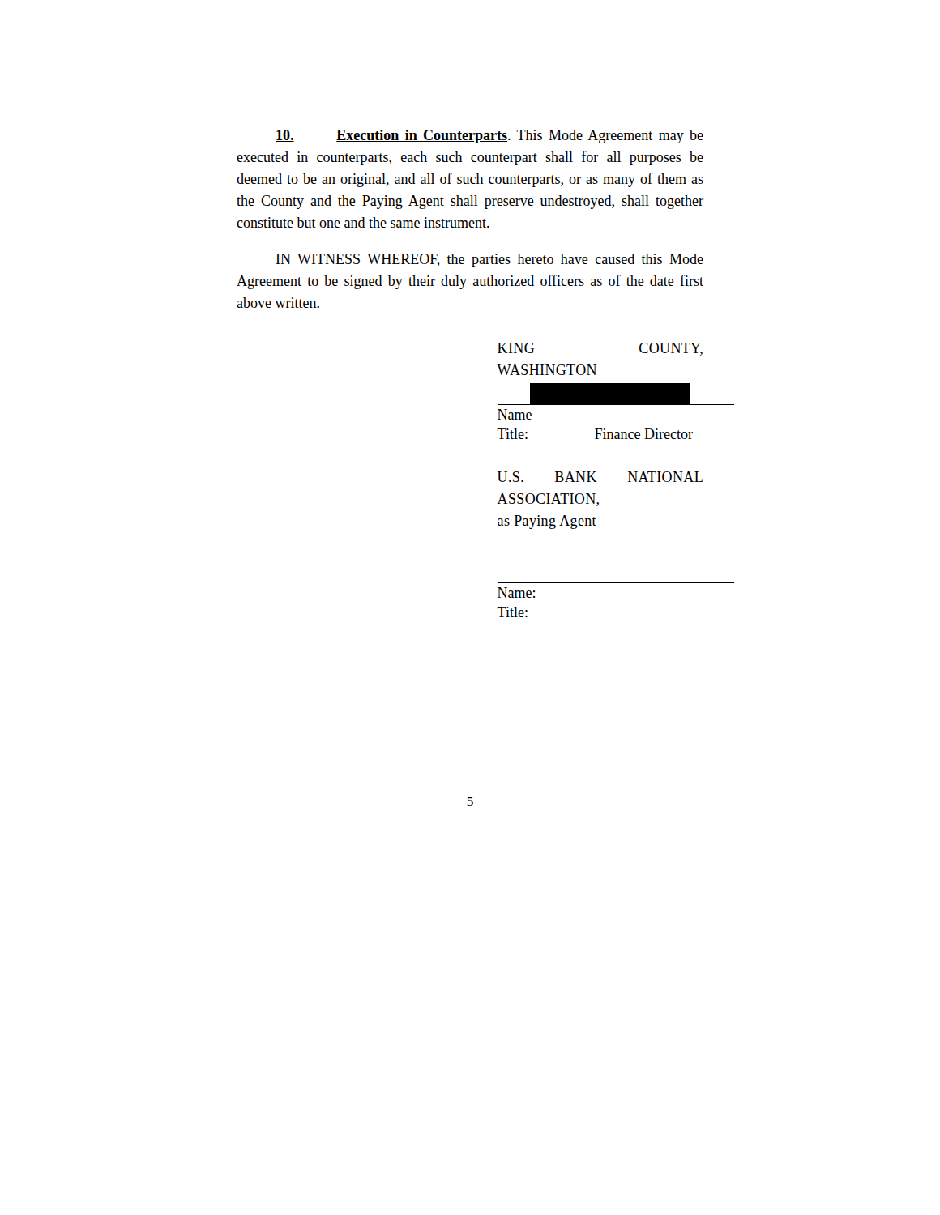10. Execution in Counterparts. This Mode Agreement may be executed in counterparts, each such counterpart shall for all purposes be deemed to be an original, and all of such counterparts, or as many of them as the County and the Paying Agent shall preserve undestroyed, shall together constitute but one and the same instrument.
IN WITNESS WHEREOF, the parties hereto have caused this Mode Agreement to be signed by their duly authorized officers as of the date first above written.
KING COUNTY, WASHINGTON
Name
Title: Finance Director
U.S. BANK NATIONAL ASSOCIATION,
as Paying Agent
Name:
Title:
5